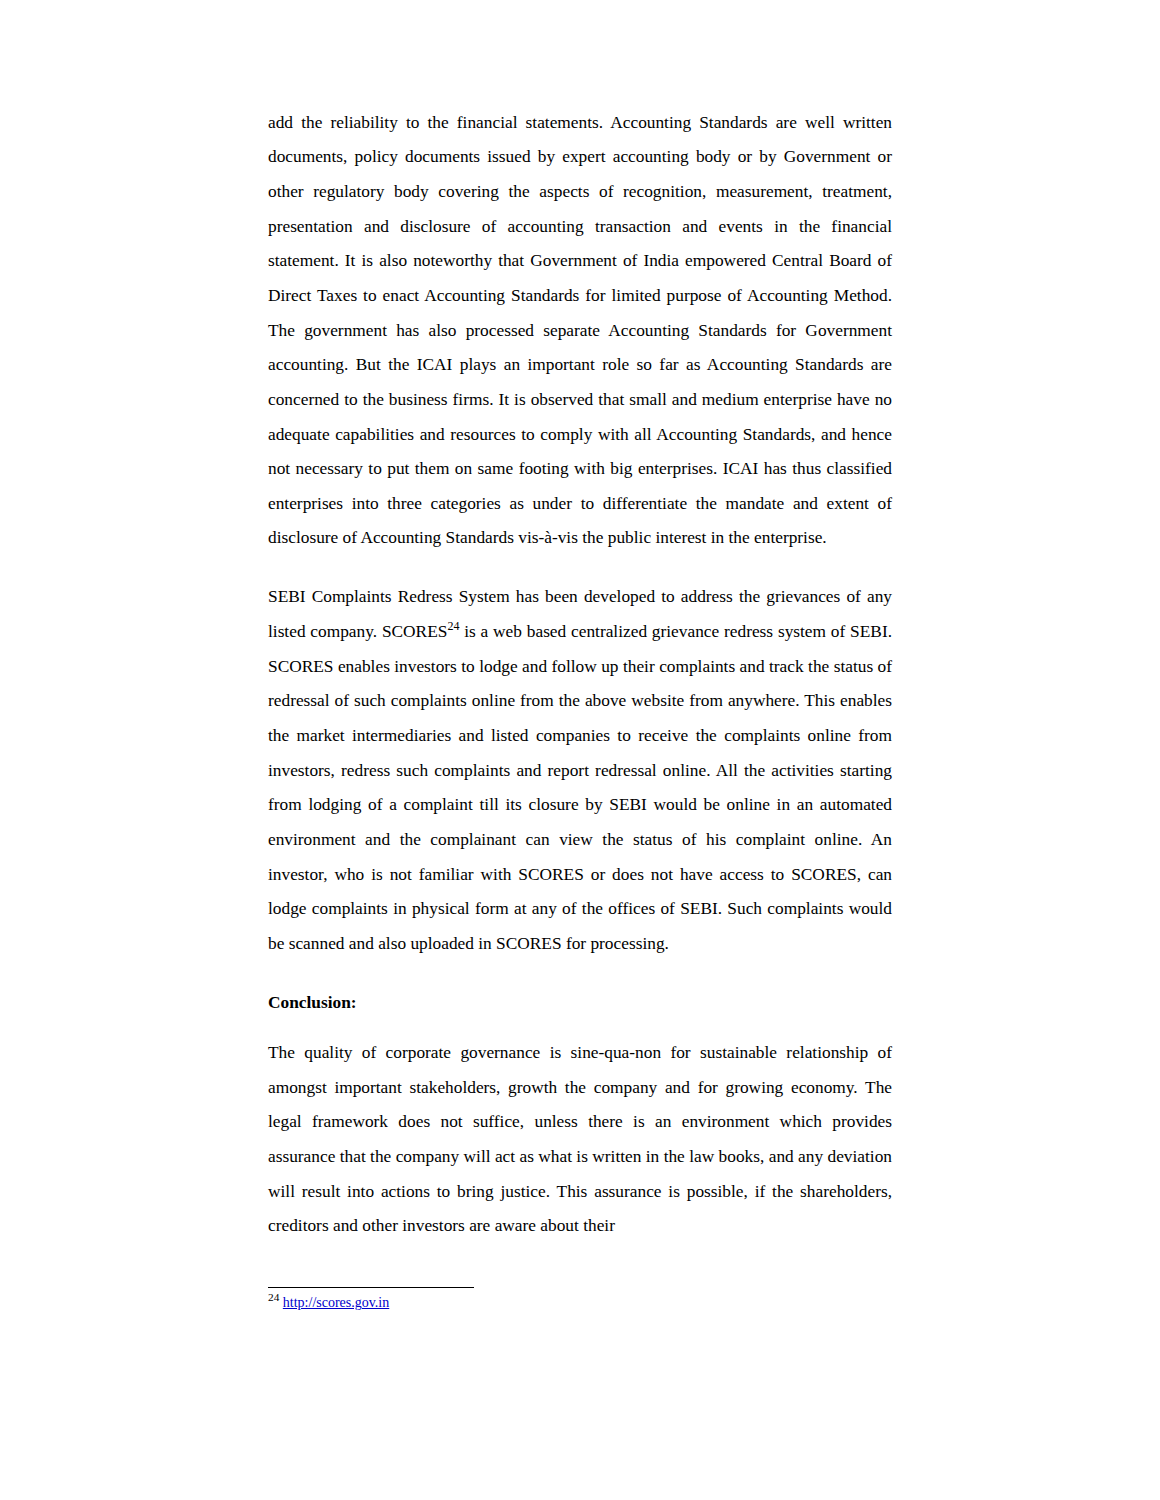add the reliability to the financial statements. Accounting Standards are well written documents, policy documents issued by expert accounting body or by Government or other regulatory body covering the aspects of recognition, measurement, treatment, presentation and disclosure of accounting transaction and events in the financial statement. It is also noteworthy that Government of India empowered Central Board of Direct Taxes to enact Accounting Standards for limited purpose of Accounting Method. The government has also processed separate Accounting Standards for Government accounting. But the ICAI plays an important role so far as Accounting Standards are concerned to the business firms. It is observed that small and medium enterprise have no adequate capabilities and resources to comply with all Accounting Standards, and hence not necessary to put them on same footing with big enterprises. ICAI has thus classified enterprises into three categories as under to differentiate the mandate and extent of disclosure of Accounting Standards vis-à-vis the public interest in the enterprise.
SEBI Complaints Redress System has been developed to address the grievances of any listed company. SCORES24 is a web based centralized grievance redress system of SEBI. SCORES enables investors to lodge and follow up their complaints and track the status of redressal of such complaints online from the above website from anywhere. This enables the market intermediaries and listed companies to receive the complaints online from investors, redress such complaints and report redressal online. All the activities starting from lodging of a complaint till its closure by SEBI would be online in an automated environment and the complainant can view the status of his complaint online. An investor, who is not familiar with SCORES or does not have access to SCORES, can lodge complaints in physical form at any of the offices of SEBI. Such complaints would be scanned and also uploaded in SCORES for processing.
Conclusion:
The quality of corporate governance is sine-qua-non for sustainable relationship of amongst important stakeholders, growth the company and for growing economy. The legal framework does not suffice, unless there is an environment which provides assurance that the company will act as what is written in the law books, and any deviation will result into actions to bring justice. This assurance is possible, if the shareholders, creditors and other investors are aware about their
24 http://scores.gov.in